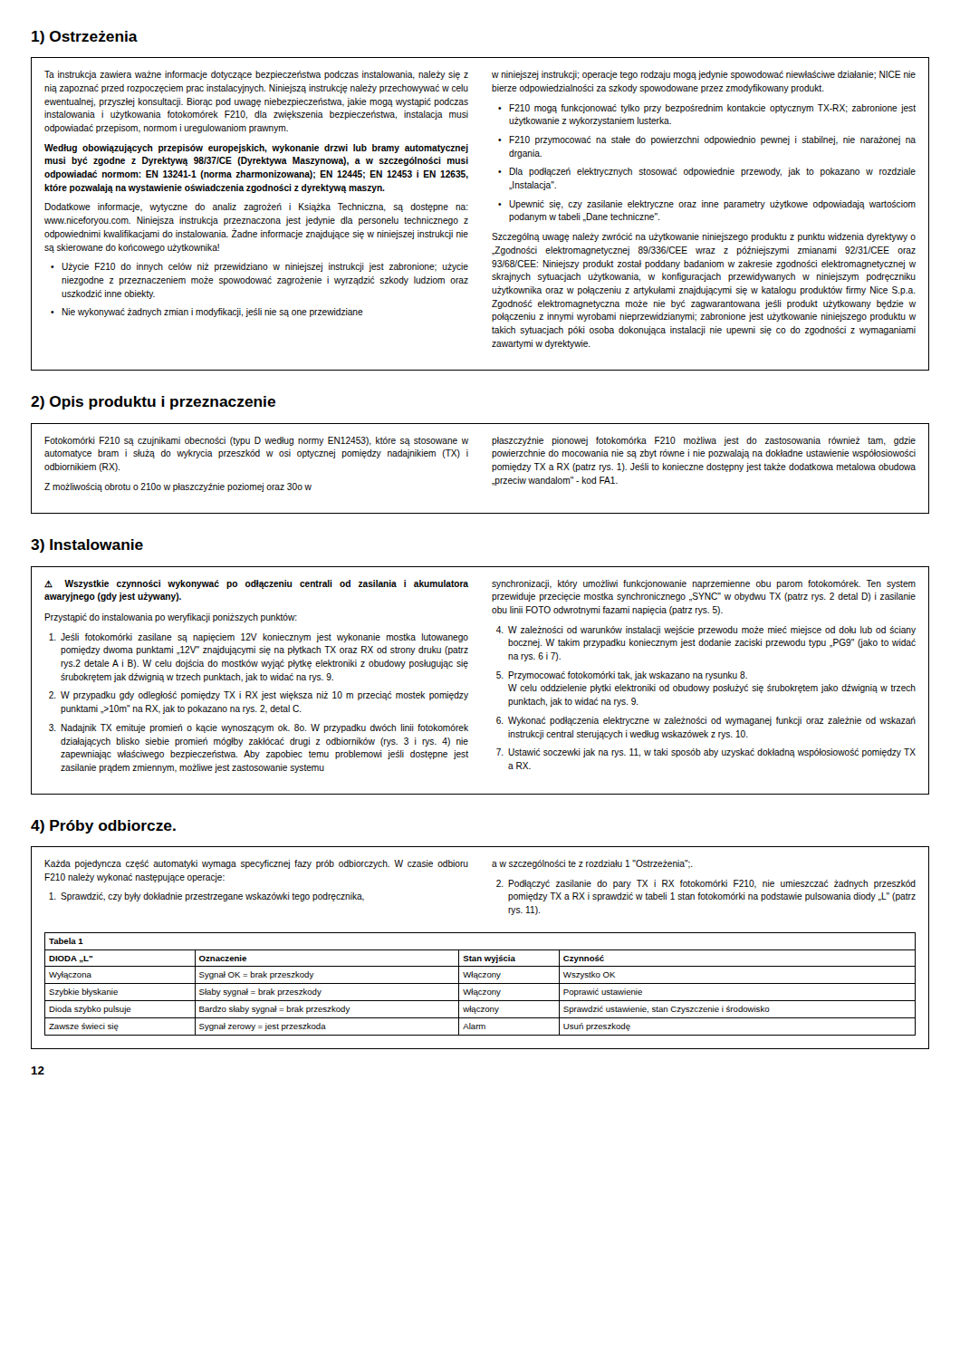1) Ostrzeżenia
Ta instrukcja zawiera ważne informacje dotyczące bezpieczeństwa podczas instalowania, należy się z nią zapoznać przed rozpoczęciem prac instalacyjnych. Niniejszą instrukcję należy przechowywać w celu ewentualnej, przyszłej konsultacji. Biorąc pod uwagę niebezpieczeństwa, jakie mogą wystąpić podczas instalowania i użytkowania fotokomórek F210, dla zwiększenia bezpieczeństwa, instalacja musi odpowiadać przepisom, normom i uregulowaniom prawnym.
Według obowiązujących przepisów europejskich, wykonanie drzwi lub bramy automatycznej musi być zgodne z Dyrektywą 98/37/CE (Dyrektywa Maszynowa), a w szczególności musi odpowiadać normom: EN 13241-1 (norma zharmonizowana); EN 12445; EN 12453 i EN 12635, które pozwalają na wystawienie oświadczenia zgodności z dyrektywą maszyn.
Dodatkowe informacje, wytyczne do analiz zagrożeń i Książka Techniczna, są dostępne na: www.niceforyou.com. Niniejsza instrukcja przeznaczona jest jedynie dla personelu technicznego z odpowiednimi kwalifikacjami do instalowania. Żadne informacje znajdujące się w niniejszej instrukcji nie są skierowane do końcowego użytkownika!
Użycie F210 do innych celów niż przewidziano w niniejszej instrukcji jest zabronione; użycie niezgodne z przeznaczeniem może spowodować zagrożenie i wyrządzić szkody ludziom oraz uszkodzić inne obiekty.
Nie wykonywać żadnych zmian i modyfikacji, jeśli nie są one przewidziane
w niniejszej instrukcji; operacje tego rodzaju mogą jedynie spowodować niewłaściwe działanie; NICE nie bierze odpowiedzialności za szkody spowodowane przez zmodyfikowany produkt.
F210 mogą funkcjonować tylko przy bezpośrednim kontakcie optycznym TX-RX; zabronione jest użytkowanie z wykorzystaniem lusterka.
F210 przymocować na stałe do powierzchni odpowiednio pewnej i stabilnej, nie narażonej na drgania.
Dla podłączeń elektrycznych stosować odpowiednie przewody, jak to pokazano w rozdziale „Instalacja".
Upewnić się, czy zasilanie elektryczne oraz inne parametry użytkowe odpowiadają wartościom podanym w tabeli „Dane techniczne".
Szczególną uwagę należy zwrócić na użytkowanie niniejszego produktu z punktu widzenia dyrektywy o „Zgodności elektromagnetycznej 89/336/CEE wraz z późniejszymi zmianami 92/31/CEE oraz 93/68/CEE: Niniejszy produkt został poddany badaniom w zakresie zgodności elektromagnetycznej w skrajnych sytuacjach użytkowania, w konfiguracjach przewidywanych w niniejszym podręczniku użytkownika oraz w połączeniu z artykułami znajdującymi się w katalogu produktów firmy Nice S.p.a. Zgodność elektromagnetyczna może nie być zagwarantowana jeśli produkt użytkowany będzie w połączeniu z innymi wyrobami nieprzewidzianymi; zabronione jest użytkowanie niniejszego produktu w takich sytuacjach póki osoba dokonująca instalacji nie upewni się co do zgodności z wymaganiami zawartymi w dyrektywie.
2) Opis produktu i przeznaczenie
Fotokomórki F210 są czujnikami obecności (typu D według normy EN12453), które są stosowane w automatyce bram i służą do wykrycia przeszkód w osi optycznej pomiędzy nadajnikiem (TX) i odbiornikiem (RX).
Z możliwością obrotu o 210o w płaszczyźnie poziomej oraz 30o w
płaszczyźnie pionowej fotokomórka F210 możliwa jest do zastosowania również tam, gdzie powierzchnie do mocowania nie są zbyt równe i nie pozwalają na dokładne ustawienie współosiowości pomiędzy TX a RX (patrz rys. 1). Jeśli to konieczne dostępny jest także dodatkowa metalowa obudowa „przeciw wandalom" - kod FA1.
3) Instalowanie
⚠ Wszystkie czynności wykonywać po odłączeniu centrali od zasilania i akumulatora awaryjnego (gdy jest używany).
Przystąpić do instalowania po weryfikacji poniższych punktów:
Jeśli fotokomórki zasilane są napięciem 12V koniecznym jest wykonanie mostka lutowanego pomiędzy dwoma punktami „12V" znajdującymi się na płytkach TX oraz RX od strony druku (patrz rys.2 detale A i B). W celu dojścia do mostków wyjąć płytkę elektroniki z obudowy posługując się śrubokrętem jak dźwignią w trzech punktach, jak to widać na rys. 9.
W przypadku gdy odległość pomiędzy TX i RX jest większa niż 10 m przeciąć mostek pomiędzy punktami „>10m" na RX, jak to pokazano na rys. 2, detal C.
Nadajnik TX emituje promień o kącie wynoszącym ok. 8o. W przypadku dwóch linii fotokomórek działających blisko siebie promień mógłby zakłócać drugi z odbiorników (rys. 3 i rys. 4) nie zapewniając właściwego bezpieczeństwa. Aby zapobiec temu problemowi jeśli dostępne jest zasilanie prądem zmiennym, możliwe jest zastosowanie systemu
synchronizacji, który umożliwi funkcjonowanie naprzemienne obu parom fotokomórek. Ten system przewiduje przecięcie mostka synchronicznego „SYNC" w obydwu TX (patrz rys. 2 detal D) i zasilanie obu linii FOTO odwrotnymi fazami napięcia (patrz rys. 5).
W zależności od warunków instalacji wejście przewodu może mieć miejsce od dołu lub od ściany bocznej. W takim przypadku koniecznym jest dodanie zaciski przewodu typu „PG9" (jako to widać na rys. 6 i 7).
Przymocować fotokomórki tak, jak wskazano na rysunku 8.
W celu oddzielenie płytki elektroniki od obudowy posłużyć się śrubokrętem jako dźwignią w trzech punktach, jak to widać na rys. 9.
Wykonać podłączenia elektryczne w zależności od wymaganej funkcji oraz zależnie od wskazań instrukcji central sterujących i według wskazówek z rys. 10.
Ustawić soczewki jak na rys. 11, w taki sposób aby uzyskać dokładną współosiowość pomiędzy TX a RX.
4) Próby odbiorcze.
Każda pojedyncza część automatyki wymaga specyficznej fazy prób odbiorczych. W czasie odbioru F210 należy wykonać następujące operacje:
Sprawdzić, czy były dokładnie przestrzegane wskazówki tego podręcznika,
a w szczególności te z rozdziału 1 "Ostrzeżenia";.
Podłączyć zasilanie do pary TX i RX fotokomórki F210, nie umieszczać żadnych przeszkód pomiędzy TX a RX i sprawdzić w tabeli 1 stan fotokomórki na podstawie pulsowania diody „L" (patrz rys. 11).
Tabela 1
| DIODA „L" | Oznaczenie | Stan wyjścia | Czynność |
| --- | --- | --- | --- |
| Wyłączona | Sygnał OK = brak przeszkody | Włączony | Wszystko OK |
| Szybkie błyskanie | Słaby sygnał = brak przeszkody | Włączony | Poprawić ustawienie |
| Dioda szybko pulsuje | Bardzo słaby sygnał = brak przeszkody | włączony | Sprawdzić ustawienie, stan Czyszczenie i środowisko |
| Zawsze świeci się | Sygnał zerowy = jest przeszkoda | Alarm | Usuń przeszkodę |
12